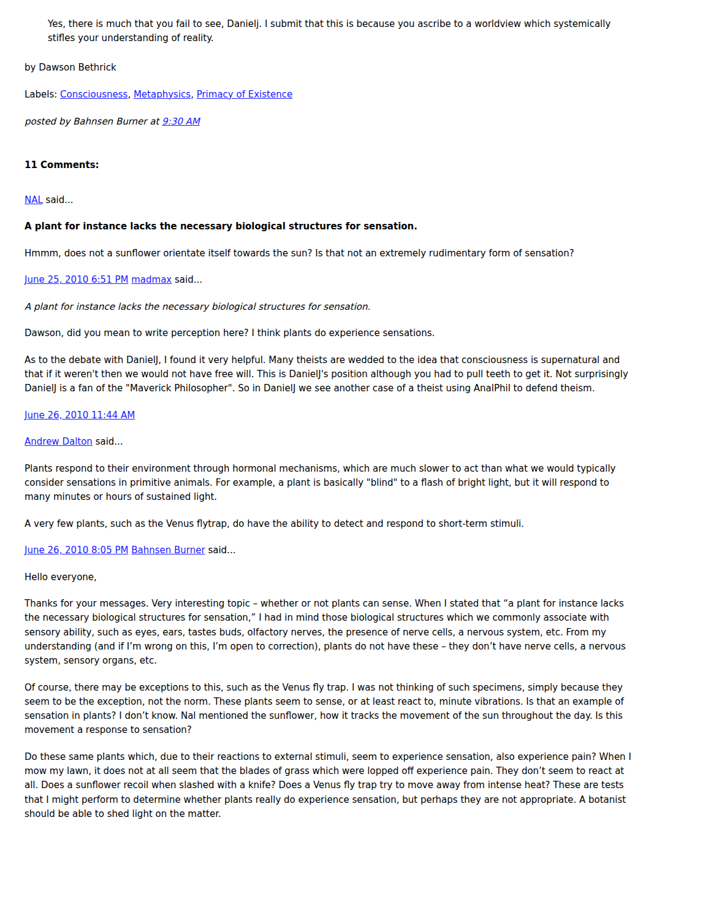Yes, there is much that you fail to see, Danielj. I submit that this is because you ascribe to a worldview which systemically stifles your understanding of reality.
by Dawson Bethrick
Labels: Consciousness, Metaphysics, Primacy of Existence
posted by Bahnsen Burner at 9:30 AM
11 Comments:
NAL said...
A plant for instance lacks the necessary biological structures for sensation.
Hmmm, does not a sunflower orientate itself towards the sun? Is that not an extremely rudimentary form of sensation?
June 25, 2010 6:51 PM madmax said...
A plant for instance lacks the necessary biological structures for sensation.
Dawson, did you mean to write perception here? I think plants do experience sensations.
As to the debate with DanielJ, I found it very helpful. Many theists are wedded to the idea that consciousness is supernatural and that if it weren't then we would not have free will. This is DanielJ's position although you had to pull teeth to get it. Not surprisingly DanielJ is a fan of the "Maverick Philosopher". So in DanielJ we see another case of a theist using AnalPhil to defend theism.
June 26, 2010 11:44 AM
Andrew Dalton said...
Plants respond to their environment through hormonal mechanisms, which are much slower to act than what we would typically consider sensations in primitive animals. For example, a plant is basically "blind" to a flash of bright light, but it will respond to many minutes or hours of sustained light.
A very few plants, such as the Venus flytrap, do have the ability to detect and respond to short-term stimuli.
June 26, 2010 8:05 PM Bahnsen Burner said...
Hello everyone,
Thanks for your messages. Very interesting topic – whether or not plants can sense. When I stated that “a plant for instance lacks the necessary biological structures for sensation,” I had in mind those biological structures which we commonly associate with sensory ability, such as eyes, ears, tastes buds, olfactory nerves, the presence of nerve cells, a nervous system, etc. From my understanding (and if I’m wrong on this, I’m open to correction), plants do not have these – they don’t have nerve cells, a nervous system, sensory organs, etc.
Of course, there may be exceptions to this, such as the Venus fly trap. I was not thinking of such specimens, simply because they seem to be the exception, not the norm. These plants seem to sense, or at least react to, minute vibrations. Is that an example of sensation in plants? I don’t know. Nal mentioned the sunflower, how it tracks the movement of the sun throughout the day. Is this movement a response to sensation?
Do these same plants which, due to their reactions to external stimuli, seem to experience sensation, also experience pain? When I mow my lawn, it does not at all seem that the blades of grass which were lopped off experience pain. They don’t seem to react at all. Does a sunflower recoil when slashed with a knife? Does a Venus fly trap try to move away from intense heat? These are tests that I might perform to determine whether plants really do experience sensation, but perhaps they are not appropriate. A botanist should be able to shed light on the matter.